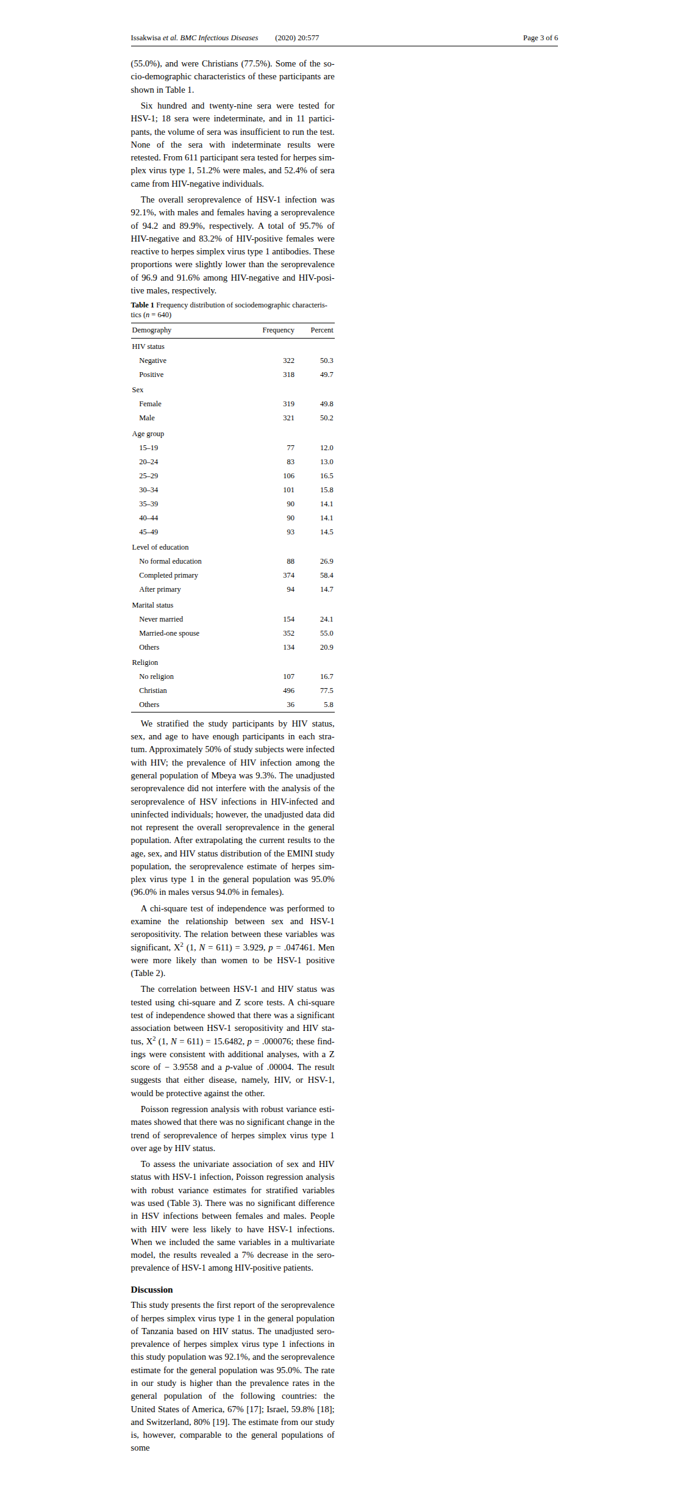Issakwisa et al. BMC Infectious Diseases(2020) 20:577
Page 3 of 6
(55.0%), and were Christians (77.5%). Some of the socio-demographic characteristics of these participants are shown in Table 1.
Six hundred and twenty-nine sera were tested for HSV-1; 18 sera were indeterminate, and in 11 participants, the volume of sera was insufficient to run the test. None of the sera with indeterminate results were retested. From 611 participant sera tested for herpes simplex virus type 1, 51.2% were males, and 52.4% of sera came from HIV-negative individuals.
The overall seroprevalence of HSV-1 infection was 92.1%, with males and females having a seroprevalence of 94.2 and 89.9%, respectively. A total of 95.7% of HIV-negative and 83.2% of HIV-positive females were reactive to herpes simplex virus type 1 antibodies. These proportions were slightly lower than the seroprevalence of 96.9 and 91.6% among HIV-negative and HIV-positive males, respectively.
Table 1 Frequency distribution of sociodemographic characteristics ( n = 640)
| Demography | Frequency | Percent |
| --- | --- | --- |
| HIV status | | |
| Negative | 322 | 50.3 |
| Positive | 318 | 49.7 |
| Sex | | |
| Female | 319 | 49.8 |
| Male | 321 | 50.2 |
| Age group | | |
| 15–19 | 77 | 12.0 |
| 20–24 | 83 | 13.0 |
| 25–29 | 106 | 16.5 |
| 30–34 | 101 | 15.8 |
| 35–39 | 90 | 14.1 |
| 40–44 | 90 | 14.1 |
| 45–49 | 93 | 14.5 |
| Level of education | | |
| No formal education | 88 | 26.9 |
| Completed primary | 374 | 58.4 |
| After primary | 94 | 14.7 |
| Marital status | | |
| Never married | 154 | 24.1 |
| Married-one spouse | 352 | 55.0 |
| Others | 134 | 20.9 |
| Religion | | |
| No religion | 107 | 16.7 |
| Christian | 496 | 77.5 |
| Others | 36 | 5.8 |
We stratified the study participants by HIV status, sex, and age to have enough participants in each stratum. Approximately 50% of study subjects were infected with HIV; the prevalence of HIV infection among the general population of Mbeya was 9.3%. The unadjusted seroprevalence did not interfere with the analysis of the seroprevalence of HSV infections in HIV-infected and uninfected individuals; however, the unadjusted data did not represent the overall seroprevalence in the general population. After extrapolating the current results to the age, sex, and HIV status distribution of the EMINI study population, the seroprevalence estimate of herpes simplex virus type 1 in the general population was 95.0% (96.0% in males versus 94.0% in females).
A chi-square test of independence was performed to examine the relationship between sex and HSV-1 seropositivity. The relation between these variables was significant, X2 (1, N = 611) = 3.929, p = .047461. Men were more likely than women to be HSV-1 positive (Table 2).
The correlation between HSV-1 and HIV status was tested using chi-square and Z score tests. A chi-square test of independence showed that there was a significant association between HSV-1 seropositivity and HIV status, X2 (1, N = 611) = 15.6482, p = .000076; these findings were consistent with additional analyses, with a Z score of − 3.9558 and a p-value of .00004. The result suggests that either disease, namely, HIV, or HSV-1, would be protective against the other.
Poisson regression analysis with robust variance estimates showed that there was no significant change in the trend of seroprevalence of herpes simplex virus type 1 over age by HIV status.
To assess the univariate association of sex and HIV status with HSV-1 infection, Poisson regression analysis with robust variance estimates for stratified variables was used (Table 3). There was no significant difference in HSV infections between females and males. People with HIV were less likely to have HSV-1 infections. When we included the same variables in a multivariate model, the results revealed a 7% decrease in the seroprevalence of HSV-1 among HIV-positive patients.
Discussion
This study presents the first report of the seroprevalence of herpes simplex virus type 1 in the general population of Tanzania based on HIV status. The unadjusted seroprevalence of herpes simplex virus type 1 infections in this study population was 92.1%, and the seroprevalence estimate for the general population was 95.0%. The rate in our study is higher than the prevalence rates in the general population of the following countries: the United States of America, 67% [17]; Israel, 59.8% [18]; and Switzerland, 80% [19]. The estimate from our study is, however, comparable to the general populations of some